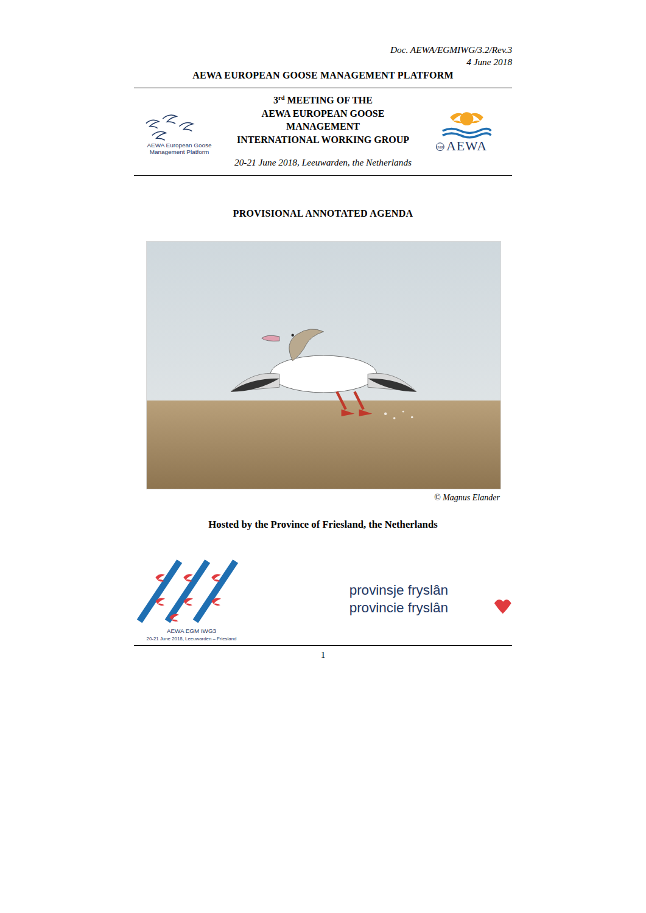Doc. AEWA/EGMIWG/3.2/Rev.3
4 June 2018
AEWA EUROPEAN GOOSE MANAGEMENT PLATFORM
3rd MEETING OF THE
AEWA EUROPEAN GOOSE MANAGEMENT
INTERNATIONAL WORKING GROUP
20-21 June 2018, Leeuwarden, the Netherlands
PROVISIONAL ANNOTATED AGENDA
© Magnus Elander
Hosted by the Province of Friesland, the Netherlands
1